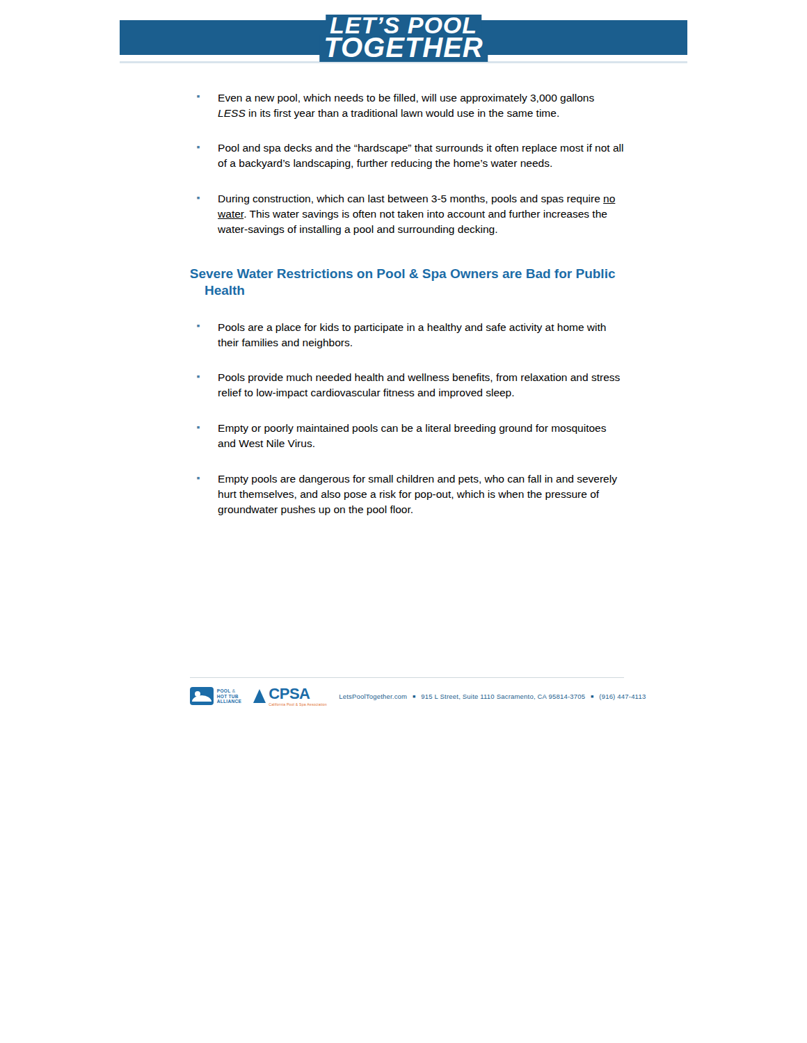LET’S POOL
TOGETHER
Even a new pool, which needs to be filled, will use approximately 3,000 gallons LESS in its first year than a traditional lawn would use in the same time.
Pool and spa decks and the “hardscape” that surrounds it often replace most if not all of a backyard’s landscaping, further reducing the home’s water needs.
During construction, which can last between 3-5 months, pools and spas require no water. This water savings is often not taken into account and further increases the water-savings of installing a pool and surrounding decking.
Severe Water Restrictions on Pool & Spa Owners are Bad for Public Health
Pools are a place for kids to participate in a healthy and safe activity at home with their families and neighbors.
Pools provide much needed health and wellness benefits, from relaxation and stress relief to low-impact cardiovascular fitness and improved sleep.
Empty or poorly maintained pools can be a literal breeding ground for mosquitoes and West Nile Virus.
Empty pools are dangerous for small children and pets, who can fall in and severely hurt themselves, and also pose a risk for pop-out, which is when the pressure of groundwater pushes up on the pool floor.
POOL &
HOT TUB
ALLIANCE
CPSA
California Pool & Spa Association
LetsPoolTogether.com ■ 915 L Street, Suite 1110 Sacramento, CA 95814-3705 ■ (916) 447-4113